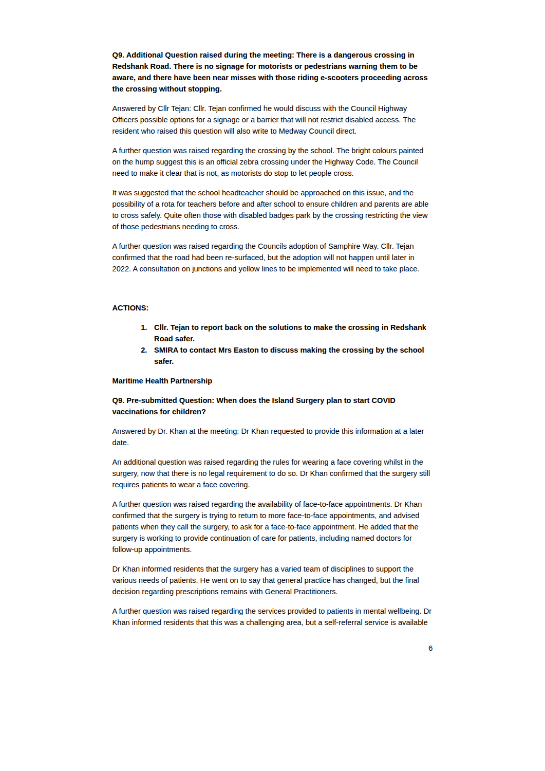Q9. Additional Question raised during the meeting: There is a dangerous crossing in Redshank Road. There is no signage for motorists or pedestrians warning them to be aware, and there have been near misses with those riding e-scooters proceeding across the crossing without stopping.
Answered by Cllr Tejan: Cllr. Tejan confirmed he would discuss with the Council Highway Officers possible options for a signage or a barrier that will not restrict disabled access. The resident who raised this question will also write to Medway Council direct.
A further question was raised regarding the crossing by the school. The bright colours painted on the hump suggest this is an official zebra crossing under the Highway Code. The Council need to make it clear that is not, as motorists do stop to let people cross.
It was suggested that the school headteacher should be approached on this issue, and the possibility of a rota for teachers before and after school to ensure children and parents are able to cross safely. Quite often those with disabled badges park by the crossing restricting the view of those pedestrians needing to cross.
A further question was raised regarding the Councils adoption of Samphire Way. Cllr. Tejan confirmed that the road had been re-surfaced, but the adoption will not happen until later in 2022. A consultation on junctions and yellow lines to be implemented will need to take place.
ACTIONS:
Cllr. Tejan to report back on the solutions to make the crossing in Redshank Road safer.
SMIRA to contact Mrs Easton to discuss making the crossing by the school safer.
Maritime Health Partnership
Q9. Pre-submitted Question: When does the Island Surgery plan to start COVID vaccinations for children?
Answered by Dr. Khan at the meeting: Dr Khan requested to provide this information at a later date.
An additional question was raised regarding the rules for wearing a face covering whilst in the surgery, now that there is no legal requirement to do so. Dr Khan confirmed that the surgery still requires patients to wear a face covering.
A further question was raised regarding the availability of face-to-face appointments. Dr Khan confirmed that the surgery is trying to return to more face-to-face appointments, and advised patients when they call the surgery, to ask for a face-to-face appointment. He added that the surgery is working to provide continuation of care for patients, including named doctors for follow-up appointments.
Dr Khan informed residents that the surgery has a varied team of disciplines to support the various needs of patients. He went on to say that general practice has changed, but the final decision regarding prescriptions remains with General Practitioners.
A further question was raised regarding the services provided to patients in mental wellbeing. Dr Khan informed residents that this was a challenging area, but a self-referral service is available
6